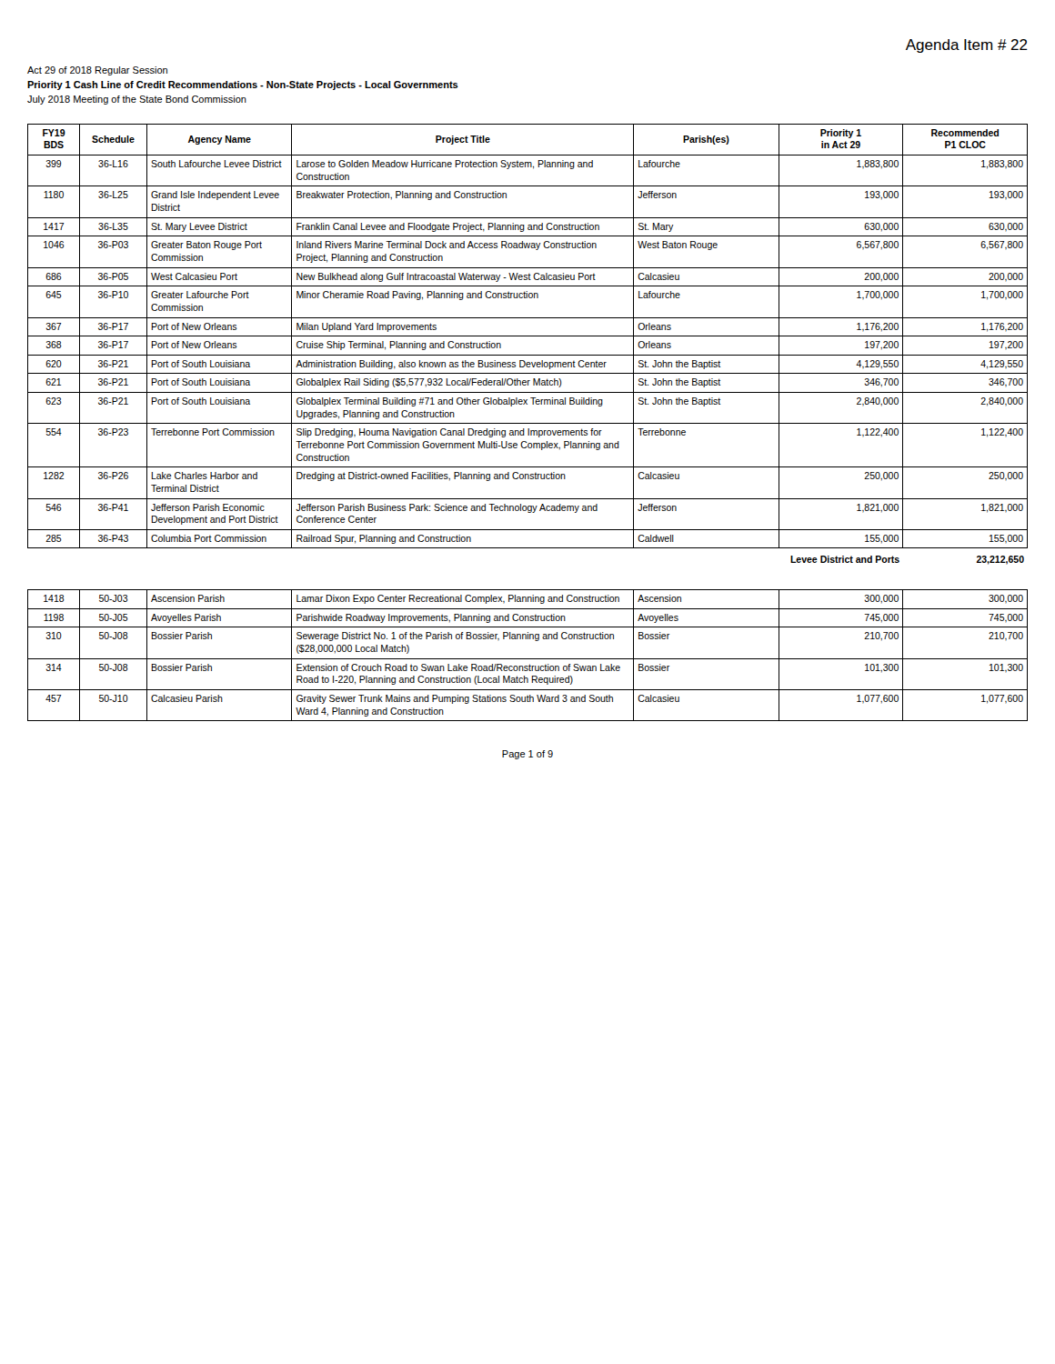Agenda Item # 22
Act 29 of 2018 Regular Session
Priority 1 Cash Line of Credit Recommendations - Non-State Projects - Local Governments
July 2018 Meeting of the State Bond Commission
| FY19 BDS | Schedule | Agency Name | Project Title | Parish(es) | Priority 1 in Act 29 | Recommended P1 CLOC |
| --- | --- | --- | --- | --- | --- | --- |
| 399 | 36-L16 | South Lafourche Levee District | Larose to Golden Meadow Hurricane Protection System, Planning and Construction | Lafourche | 1,883,800 | 1,883,800 |
| 1180 | 36-L25 | Grand Isle Independent Levee District | Breakwater Protection, Planning and Construction | Jefferson | 193,000 | 193,000 |
| 1417 | 36-L35 | St. Mary Levee District | Franklin Canal Levee and Floodgate Project, Planning and Construction | St. Mary | 630,000 | 630,000 |
| 1046 | 36-P03 | Greater Baton Rouge Port Commission | Inland Rivers Marine Terminal Dock and Access Roadway Construction Project, Planning and Construction | West Baton Rouge | 6,567,800 | 6,567,800 |
| 686 | 36-P05 | West Calcasieu Port | New Bulkhead along Gulf Intracoastal Waterway - West Calcasieu Port | Calcasieu | 200,000 | 200,000 |
| 645 | 36-P10 | Greater Lafourche Port Commission | Minor Cheramie Road Paving, Planning and Construction | Lafourche | 1,700,000 | 1,700,000 |
| 367 | 36-P17 | Port of New Orleans | Milan Upland Yard Improvements | Orleans | 1,176,200 | 1,176,200 |
| 368 | 36-P17 | Port of New Orleans | Cruise Ship Terminal, Planning and Construction | Orleans | 197,200 | 197,200 |
| 620 | 36-P21 | Port of South Louisiana | Administration Building, also known as the Business Development Center | St. John the Baptist | 4,129,550 | 4,129,550 |
| 621 | 36-P21 | Port of South Louisiana | Globalplex Rail Siding ($5,577,932 Local/Federal/Other Match) | St. John the Baptist | 346,700 | 346,700 |
| 623 | 36-P21 | Port of South Louisiana | Globalplex Terminal Building #71 and Other Globalplex Terminal Building Upgrades, Planning and Construction | St. John the Baptist | 2,840,000 | 2,840,000 |
| 554 | 36-P23 | Terrebonne Port Commission | Slip Dredging, Houma Navigation Canal Dredging and Improvements for Terrebonne Port Commission Government Multi-Use Complex, Planning and Construction | Terrebonne | 1,122,400 | 1,122,400 |
| 1282 | 36-P26 | Lake Charles Harbor and Terminal District | Dredging at District-owned Facilities, Planning and Construction | Calcasieu | 250,000 | 250,000 |
| 546 | 36-P41 | Jefferson Parish Economic Development and Port District | Jefferson Parish Business Park: Science and Technology Academy and Conference Center | Jefferson | 1,821,000 | 1,821,000 |
| 285 | 36-P43 | Columbia Port Commission | Railroad Spur, Planning and Construction | Caldwell | 155,000 | 155,000 |
| | Levee District and Ports | 23,212,650 |
| 1418 | 50-J03 | Ascension Parish | Lamar Dixon Expo Center Recreational Complex, Planning and Construction | Ascension | 300,000 | 300,000 |
| 1198 | 50-J05 | Avoyelles Parish | Parishwide Roadway Improvements, Planning and Construction | Avoyelles | 745,000 | 745,000 |
| 310 | 50-J08 | Bossier Parish | Sewerage District No. 1 of the Parish of Bossier, Planning and Construction ($28,000,000 Local Match) | Bossier | 210,700 | 210,700 |
| 314 | 50-J08 | Bossier Parish | Extension of Crouch Road to Swan Lake Road/Reconstruction of Swan Lake Road to I-220, Planning and Construction (Local Match Required) | Bossier | 101,300 | 101,300 |
| 457 | 50-J10 | Calcasieu Parish | Gravity Sewer Trunk Mains and Pumping Stations South Ward 3 and South Ward 4, Planning and Construction | Calcasieu | 1,077,600 | 1,077,600 |
Page 1 of 9